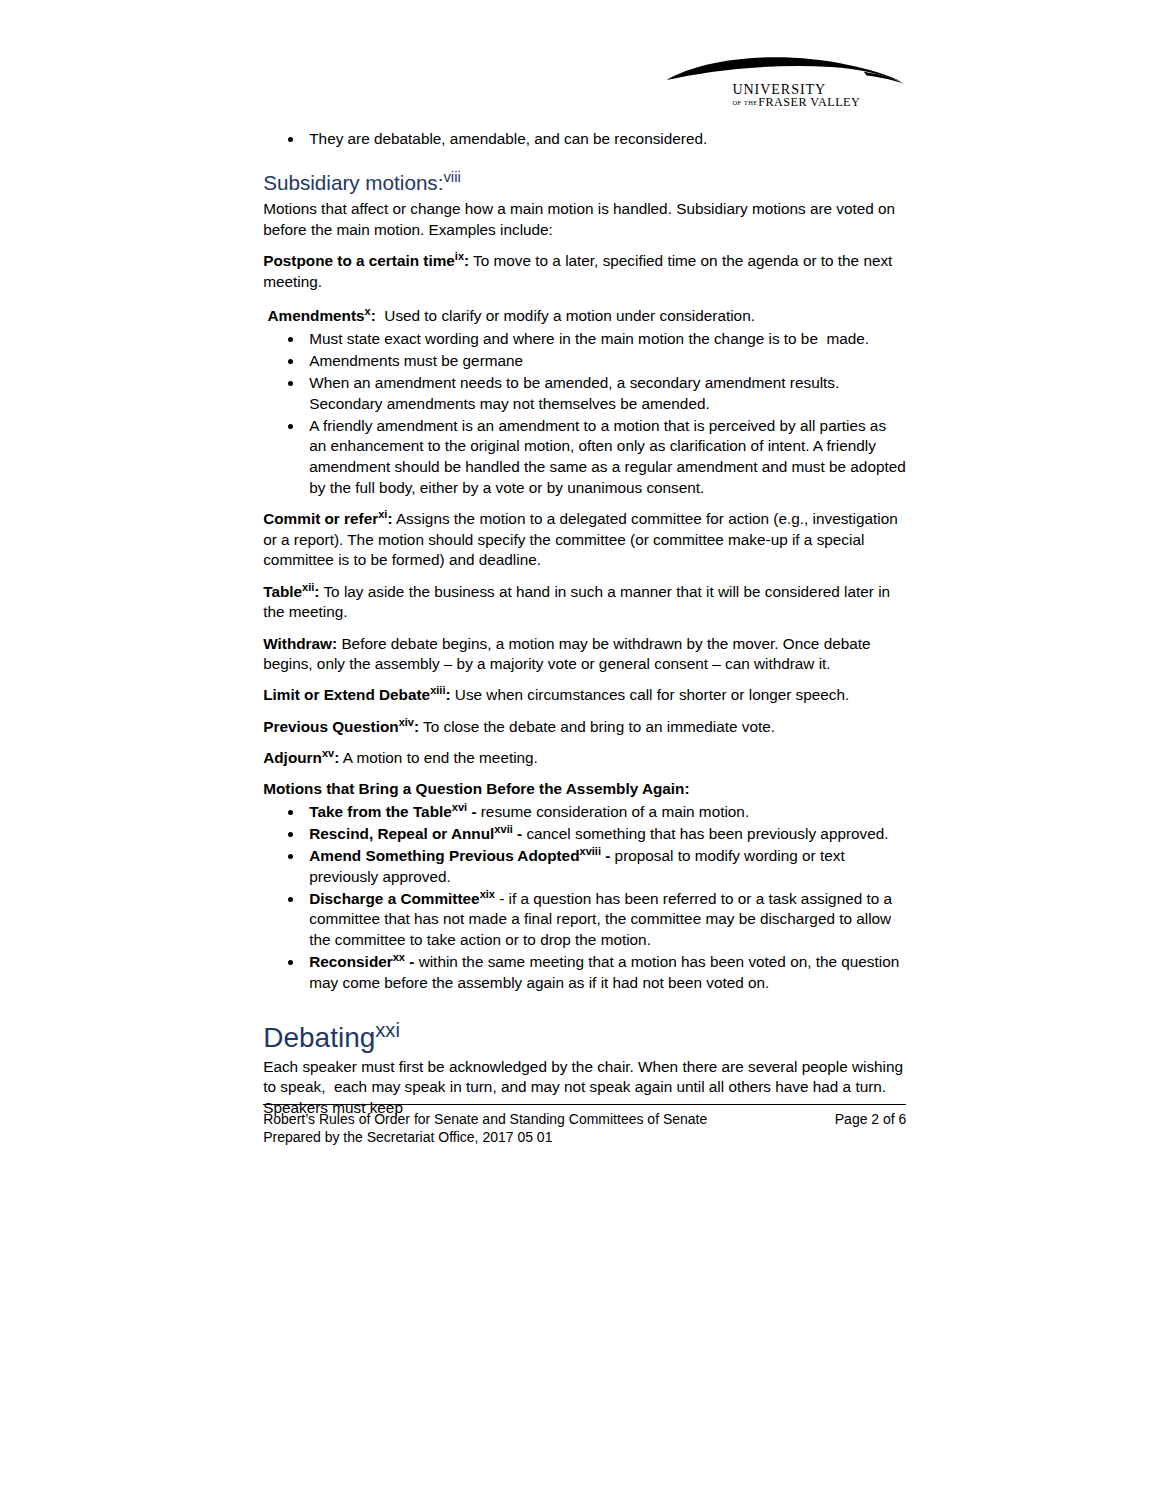They are debatable, amendable, and can be reconsidered.
Subsidiary motions:viii
Motions that affect or change how a main motion is handled. Subsidiary motions are voted on before the main motion. Examples include:
Postpone to a certain timeix: To move to a later, specified time on the agenda or to the next meeting.
Amendmentsx: Used to clarify or modify a motion under consideration.
Must state exact wording and where in the main motion the change is to be made.
Amendments must be germane
When an amendment needs to be amended, a secondary amendment results. Secondary amendments may not themselves be amended.
A friendly amendment is an amendment to a motion that is perceived by all parties as an enhancement to the original motion, often only as clarification of intent. A friendly amendment should be handled the same as a regular amendment and must be adopted by the full body, either by a vote or by unanimous consent.
Commit or referxi: Assigns the motion to a delegated committee for action (e.g., investigation or a report). The motion should specify the committee (or committee make-up if a special committee is to be formed) and deadline.
Tablexii: To lay aside the business at hand in such a manner that it will be considered later in the meeting.
Withdraw: Before debate begins, a motion may be withdrawn by the mover. Once debate begins, only the assembly – by a majority vote or general consent – can withdraw it.
Limit or Extend Debatexiii: Use when circumstances call for shorter or longer speech.
Previous Questionxiv: To close the debate and bring to an immediate vote.
Adjournxv: A motion to end the meeting.
Motions that Bring a Question Before the Assembly Again:
Take from the Tablexvi - resume consideration of a main motion.
Rescind, Repeal or Annulxvii - cancel something that has been previously approved.
Amend Something Previous Adoptedxviii - proposal to modify wording or text previously approved.
Discharge a Committeexix - if a question has been referred to or a task assigned to a committee that has not made a final report, the committee may be discharged to allow the committee to take action or to drop the motion.
Reconsiderxx - within the same meeting that a motion has been voted on, the question may come before the assembly again as if it had not been voted on.
Debatingxxi
Each speaker must first be acknowledged by the chair. When there are several people wishing to speak, each may speak in turn, and may not speak again until all others have had a turn. Speakers must keep
Robert’s Rules of Order for Senate and Standing Committees of Senate
Prepared by the Secretariat Office, 2017 05 01
Page 2 of 6